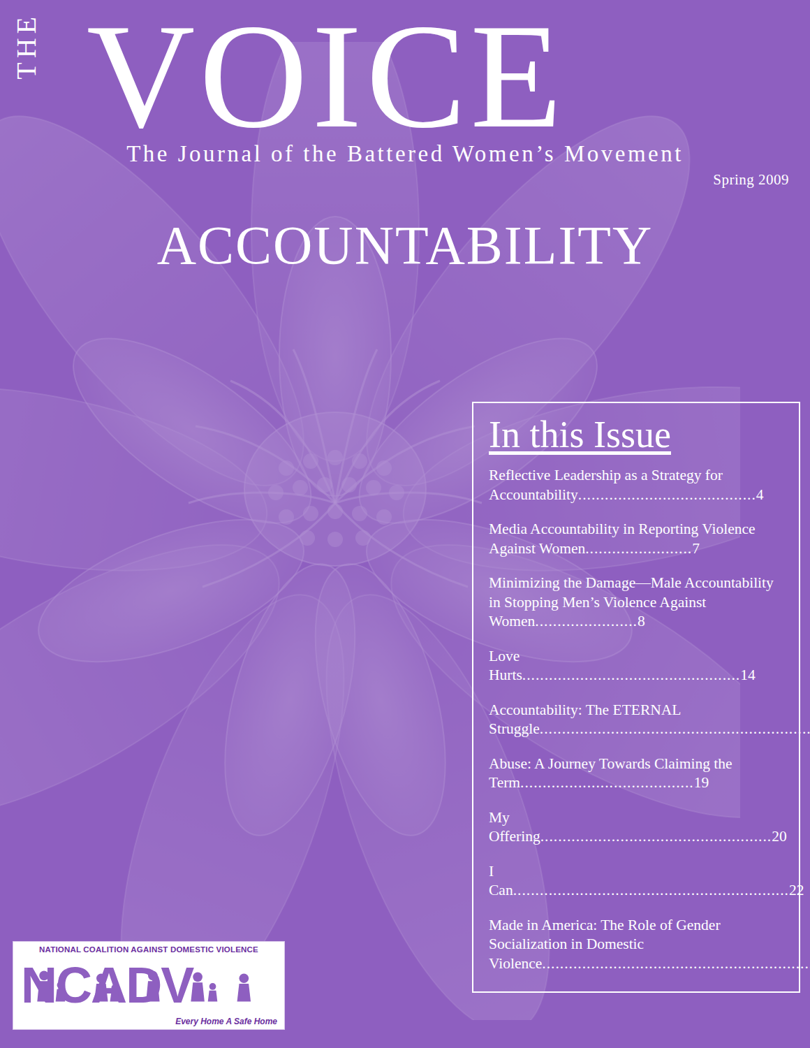THE
VOICE
The Journal of the Battered Women’s Movement
Spring 2009
ACCOUNTABILITY
In this Issue
Reflective Leadership as a Strategy for Accountability........................................ 4
Media Accountability in Reporting Violence Against Women........................ 7
Minimizing the Damage—Male Accountability in Stopping Men’s Violence Against Women....................... 8
Love Hurts................................................. 14
Accountability: The ETERNAL Struggle............................................................. 17
Abuse: A Journey Towards Claiming the Term....................................... 19
My Offering.................................................... 20
I Can.............................................................. 22
Made in America: The Role of Gender Socialization in Domestic Violence............................................................. 24
NATIONAL COALITION AGAINST DOMESTIC VIOLENCE
NCADV
Every Home A Safe Home